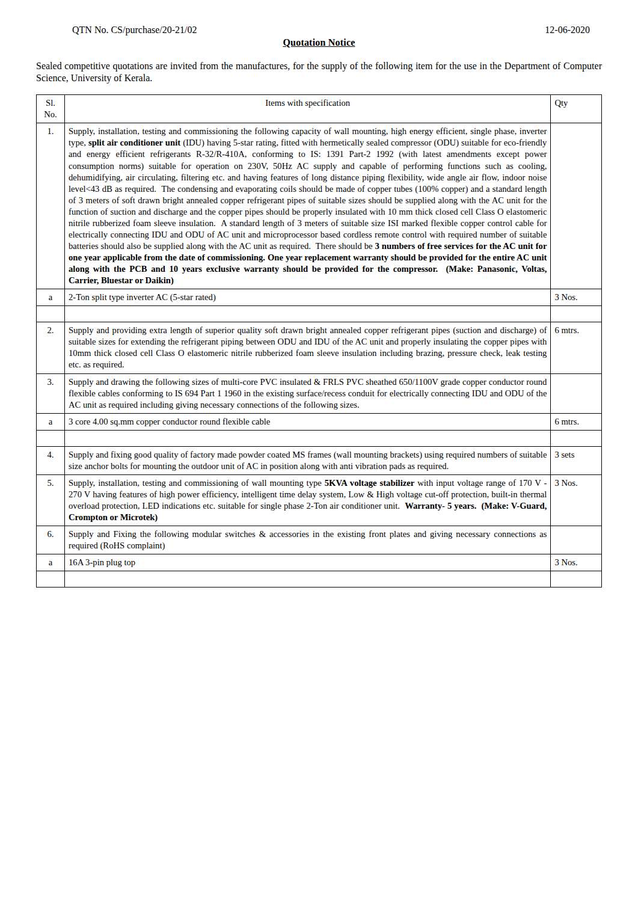QTN No. CS/purchase/20-21/02 12-06-2020
Quotation Notice
Sealed competitive quotations are invited from the manufactures, for the supply of the following item for the use in the Department of Computer Science, University of Kerala.
| Sl. No. | Items with specification | Qty |
| --- | --- | --- |
| 1. | Supply, installation, testing and commissioning the following capacity of wall mounting, high energy efficient, single phase, inverter type, split air conditioner unit (IDU) having 5-star rating, fitted with hermetically sealed compressor (ODU) suitable for eco-friendly and energy efficient refrigerants R-32/R-410A, conforming to IS: 1391 Part-2 1992 (with latest amendments except power consumption norms) suitable for operation on 230V, 50Hz AC supply and capable of performing functions such as cooling, dehumidifying, air circulating, filtering etc. and having features of long distance piping flexibility, wide angle air flow, indoor noise level<43 dB as required. The condensing and evaporating coils should be made of copper tubes (100% copper) and a standard length of 3 meters of soft drawn bright annealed copper refrigerant pipes of suitable sizes should be supplied along with the AC unit for the function of suction and discharge and the copper pipes should be properly insulated with 10 mm thick closed cell Class O elastomeric nitrile rubberized foam sleeve insulation. A standard length of 3 meters of suitable size ISI marked flexible copper control cable for electrically connecting IDU and ODU of AC unit and microprocessor based cordless remote control with required number of suitable batteries should also be supplied along with the AC unit as required. There should be 3 numbers of free services for the AC unit for one year applicable from the date of commissioning. One year replacement warranty should be provided for the entire AC unit along with the PCB and 10 years exclusive warranty should be provided for the compressor. (Make: Panasonic, Voltas, Carrier, Bluestar or Daikin) | |
| a | 2-Ton split type inverter AC (5-star rated) | 3 Nos. |
| 2. | Supply and providing extra length of superior quality soft drawn bright annealed copper refrigerant pipes (suction and discharge) of suitable sizes for extending the refrigerant piping between ODU and IDU of the AC unit and properly insulating the copper pipes with 10mm thick closed cell Class O elastomeric nitrile rubberized foam sleeve insulation including brazing, pressure check, leak testing etc. as required. | 6 mtrs. |
| 3. | Supply and drawing the following sizes of multi-core PVC insulated & FRLS PVC sheathed 650/1100V grade copper conductor round flexible cables conforming to IS 694 Part 1 1960 in the existing surface/recess conduit for electrically connecting IDU and ODU of the AC unit as required including giving necessary connections of the following sizes. | |
| a | 3 core 4.00 sq.mm copper conductor round flexible cable | 6 mtrs. |
| 4. | Supply and fixing good quality of factory made powder coated MS frames (wall mounting brackets) using required numbers of suitable size anchor bolts for mounting the outdoor unit of AC in position along with anti vibration pads as required. | 3 sets |
| 5. | Supply, installation, testing and commissioning of wall mounting type 5KVA voltage stabilizer with input voltage range of 170 V - 270 V having features of high power efficiency, intelligent time delay system, Low & High voltage cut-off protection, built-in thermal overload protection, LED indications etc. suitable for single phase 2-Ton air conditioner unit. Warranty- 5 years. (Make: V-Guard, Crompton or Microtek) | 3 Nos. |
| 6. | Supply and Fixing the following modular switches & accessories in the existing front plates and giving necessary connections as required (RoHS complaint) | |
| a | 16A 3-pin plug top | 3 Nos. |